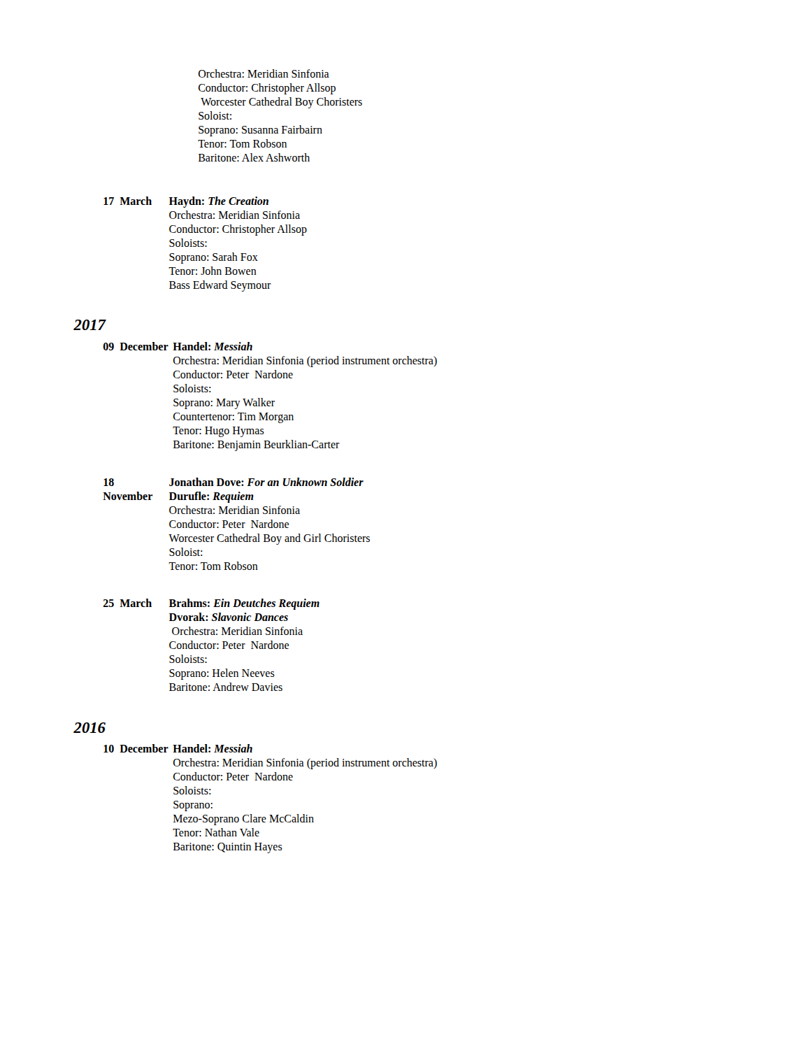Orchestra: Meridian Sinfonia
Conductor: Christopher Allsop
Worcester Cathedral Boy Choristers
Soloist:
Soprano: Susanna Fairbairn
Tenor: Tom Robson
Baritone: Alex Ashworth
17 March
Haydn: The Creation
Orchestra: Meridian Sinfonia
Conductor: Christopher Allsop
Soloists:
Soprano: Sarah Fox
Tenor: John Bowen
Bass Edward Seymour
2017
09 December
Handel: Messiah
Orchestra: Meridian Sinfonia (period instrument orchestra)
Conductor: Peter Nardone
Soloists:
Soprano: Mary Walker
Countertenor: Tim Morgan
Tenor: Hugo Hymas
Baritone: Benjamin Beurklian-Carter
18 November
Jonathan Dove: For an Unknown Soldier
Durufle: Requiem
Orchestra: Meridian Sinfonia
Conductor: Peter Nardone
Worcester Cathedral Boy and Girl Choristers
Soloist:
Tenor: Tom Robson
25 March
Brahms: Ein Deutches Requiem
Dvorak: Slavonic Dances
Orchestra: Meridian Sinfonia
Conductor: Peter Nardone
Soloists:
Soprano: Helen Neeves
Baritone: Andrew Davies
2016
10 December
Handel: Messiah
Orchestra: Meridian Sinfonia (period instrument orchestra)
Conductor: Peter Nardone
Soloists:
Soprano:
Mezo-Soprano Clare McCaldin
Tenor: Nathan Vale
Baritone: Quintin Hayes